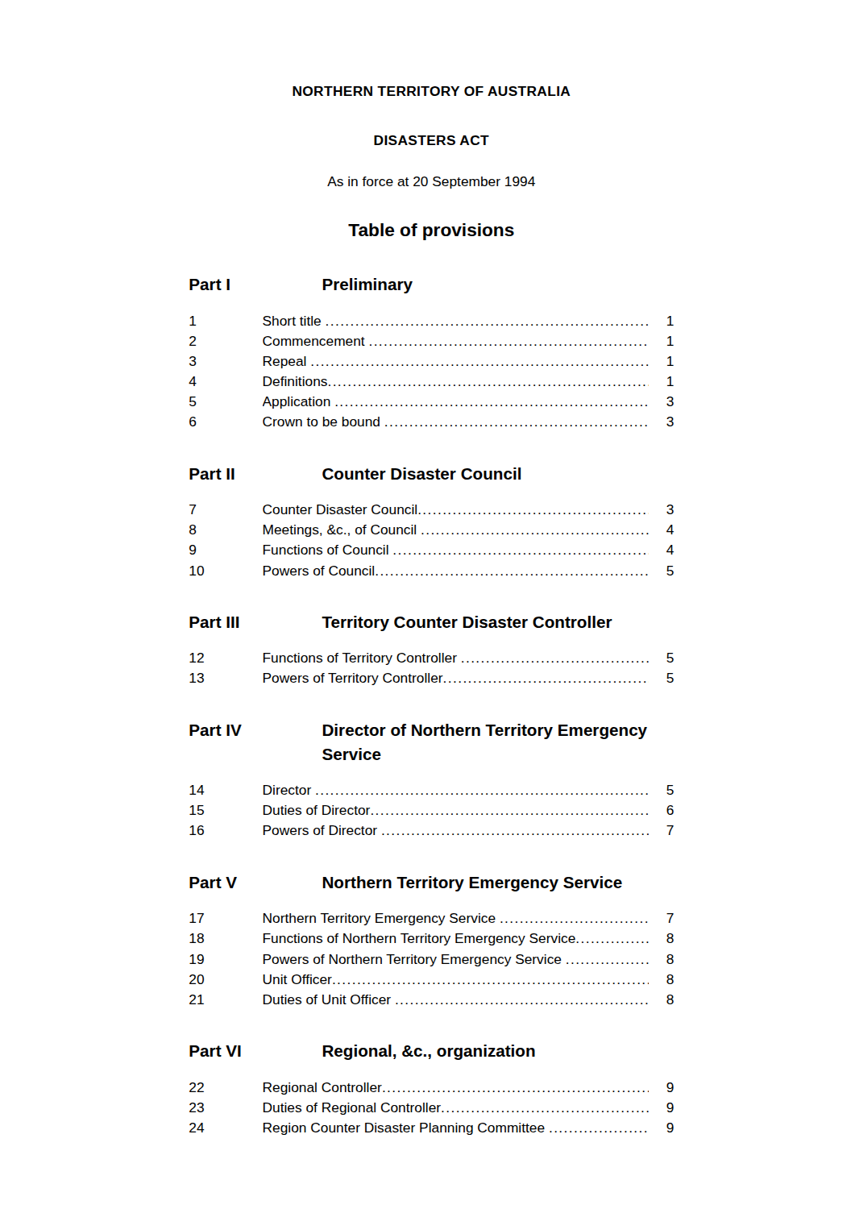NORTHERN TERRITORY OF AUSTRALIA
DISASTERS ACT
As in force at 20 September 1994
Table of provisions
Part I Preliminary
1 Short title ......................................................................................... 1
2 Commencement ............................................................................ 1
3 Repeal ............................................................................................. 1
4 Definitions....................................................................................... 1
5 Application ...................................................................................... 3
6 Crown to be bound ......................................................................... 3
Part II Counter Disaster Council
7 Counter Disaster Council.............................................................. 3
8 Meetings, &c., of Council .............................................................. 4
9 Functions of Council ........................................................................ 4
10 Powers of Council........................................................................... 5
Part III Territory Counter Disaster Controller
12 Functions of Territory Controller ...................................................... 5
13 Powers of Territory Controller........................................................... 5
Part IV Director of Northern Territory Emergency
Service
14 Director .......................................................................................... 5
15 Duties of Director............................................................................ 6
16 Powers of Director .......................................................................... 7
Part V Northern Territory Emergency Service
17 Northern Territory Emergency Service ............................................ 7
18 Functions of Northern Territory Emergency Service........................ 8
19 Powers of Northern Territory Emergency Service ............................ 8
20 Unit Officer....................................................................................... 8
21 Duties of Unit Officer ....................................................................... 8
Part VI Regional, &c., organization
22 Regional Controller.......................................................................... 9
23 Duties of Regional Controller............................................................ 9
24 Region Counter Disaster Planning Committee ................................ 9